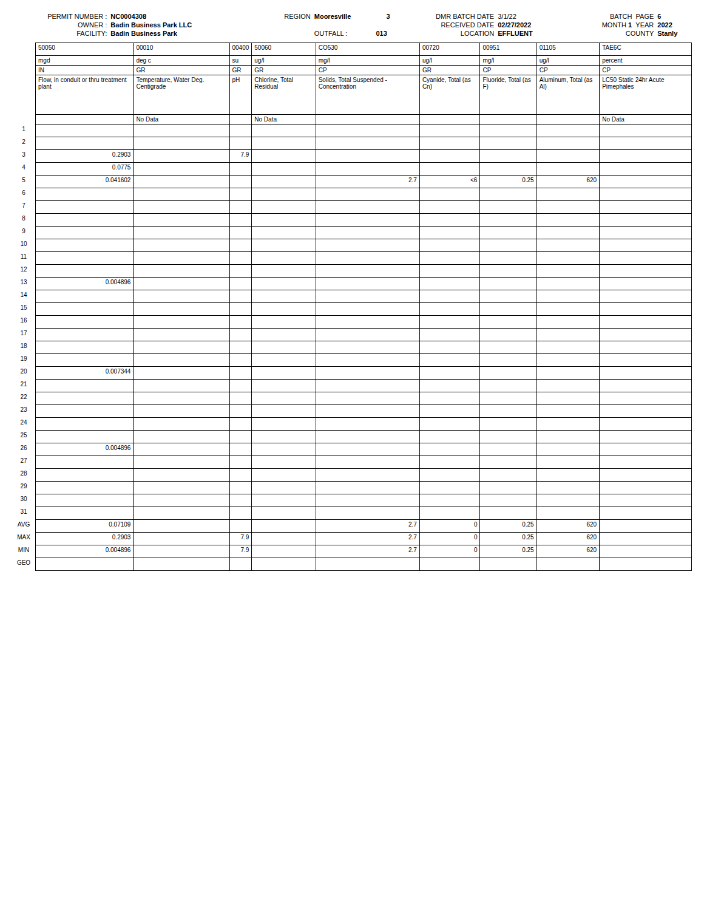| PERMIT NUMBER : | NC0004308 | | REGION | Mooresville | 3 | DMR BATCH DATE | 3/1/22 | | BATCH PAGE | 6 |
| OWNER : | Badin Business Park LLC | | | | | RECEIVED DATE | 02/27/2022 | | MONTH 1 YEAR | 2022 |
| FACILITY: | Badin Business Park | | | OUTFALL : | 013 | LOCATION | EFFLUENT | | COUNTY | Stanly |
| | 50050 | 00010 | 00400 | 50060 | CO530 | 00720 | 00951 | 01105 | TAE6C |
| | mgd | deg c | su | ug/l | mg/l | ug/l | mg/l | ug/l | percent |
| | IN | GR | GR | GR | CP | GR | CP | CP | CP |
| | Flow, in conduit or thru treatment plant | Temperature, Water Deg. Centigrade | pH | Chlorine, Total Residual | Solids, Total Suspended - Concentration | Cyanide, Total (as Cn) | Fluoride, Total (as F) | Aluminum, Total (as Al) | LC50 Static 24hr Acute Pimephales |
| | | No Data | | No Data | | | | | No Data |
| 1 | | | | | | | | | |
| 2 | | | | | | | | | |
| 3 | 0.2903 | | 7.9 | | | | | | |
| 4 | 0.0775 | | | | | | | | |
| 5 | 0.041602 | | | | 2.7 | <6 | 0.25 | 620 | |
| 6 | | | | | | | | | |
| 7 | | | | | | | | | |
| 8 | | | | | | | | | |
| 9 | | | | | | | | | |
| 10 | | | | | | | | | |
| 11 | | | | | | | | | |
| 12 | | | | | | | | | |
| 13 | 0.004896 | | | | | | | | |
| 14 | | | | | | | | | |
| 15 | | | | | | | | | |
| 16 | | | | | | | | | |
| 17 | | | | | | | | | |
| 18 | | | | | | | | | |
| 19 | | | | | | | | | |
| 20 | 0.007344 | | | | | | | | |
| 21 | | | | | | | | | |
| 22 | | | | | | | | | |
| 23 | | | | | | | | | |
| 24 | | | | | | | | | |
| 25 | | | | | | | | | |
| 26 | 0.004896 | | | | | | | | |
| 27 | | | | | | | | | |
| 28 | | | | | | | | | |
| 29 | | | | | | | | | |
| 30 | | | | | | | | | |
| 31 | | | | | | | | | |
| AVG | 0.07109 | | | | 2.7 | 0 | 0.25 | 620 | |
| MAX | 0.2903 | | 7.9 | | 2.7 | 0 | 0.25 | 620 | |
| MIN | 0.004896 | | 7.9 | | 2.7 | 0 | 0.25 | 620 | |
| GEO | | | | | | | | | |